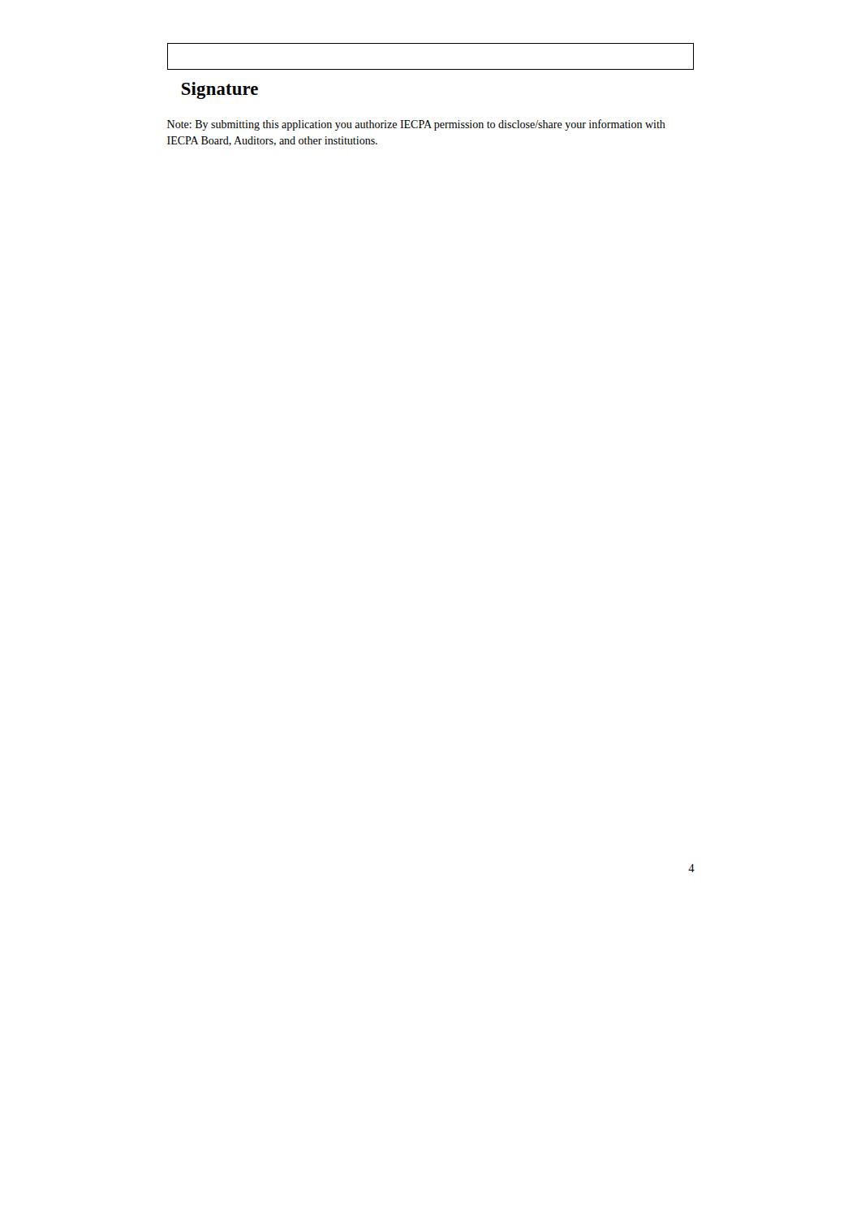Signature
Note: By submitting this application you authorize IECPA permission to disclose/share your information with IECPA Board, Auditors, and other institutions.
4